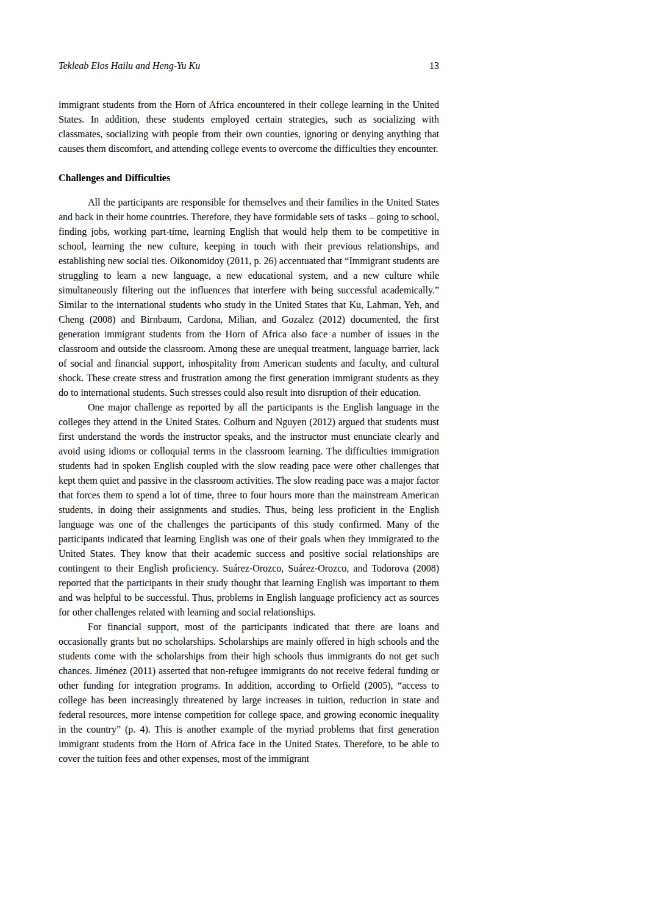Tekleab Elos Hailu and Heng-Yu Ku 13
immigrant students from the Horn of Africa encountered in their college learning in the United States. In addition, these students employed certain strategies, such as socializing with classmates, socializing with people from their own counties, ignoring or denying anything that causes them discomfort, and attending college events to overcome the difficulties they encounter.
Challenges and Difficulties
All the participants are responsible for themselves and their families in the United States and back in their home countries. Therefore, they have formidable sets of tasks – going to school, finding jobs, working part-time, learning English that would help them to be competitive in school, learning the new culture, keeping in touch with their previous relationships, and establishing new social ties. Oikonomidoy (2011, p. 26) accentuated that “Immigrant students are struggling to learn a new language, a new educational system, and a new culture while simultaneously filtering out the influences that interfere with being successful academically.” Similar to the international students who study in the United States that Ku, Lahman, Yeh, and Cheng (2008) and Birnbaum, Cardona, Milian, and Gozalez (2012) documented, the first generation immigrant students from the Horn of Africa also face a number of issues in the classroom and outside the classroom. Among these are unequal treatment, language barrier, lack of social and financial support, inhospitality from American students and faculty, and cultural shock. These create stress and frustration among the first generation immigrant students as they do to international students. Such stresses could also result into disruption of their education.
One major challenge as reported by all the participants is the English language in the colleges they attend in the United States. Colburn and Nguyen (2012) argued that students must first understand the words the instructor speaks, and the instructor must enunciate clearly and avoid using idioms or colloquial terms in the classroom learning. The difficulties immigration students had in spoken English coupled with the slow reading pace were other challenges that kept them quiet and passive in the classroom activities. The slow reading pace was a major factor that forces them to spend a lot of time, three to four hours more than the mainstream American students, in doing their assignments and studies. Thus, being less proficient in the English language was one of the challenges the participants of this study confirmed. Many of the participants indicated that learning English was one of their goals when they immigrated to the United States. They know that their academic success and positive social relationships are contingent to their English proficiency. Suárez-Orozco, Suárez-Orozco, and Todorova (2008) reported that the participants in their study thought that learning English was important to them and was helpful to be successful. Thus, problems in English language proficiency act as sources for other challenges related with learning and social relationships.
For financial support, most of the participants indicated that there are loans and occasionally grants but no scholarships. Scholarships are mainly offered in high schools and the students come with the scholarships from their high schools thus immigrants do not get such chances. Jiménez (2011) asserted that non-refugee immigrants do not receive federal funding or other funding for integration programs. In addition, according to Orfield (2005), “access to college has been increasingly threatened by large increases in tuition, reduction in state and federal resources, more intense competition for college space, and growing economic inequality in the country” (p. 4). This is another example of the myriad problems that first generation immigrant students from the Horn of Africa face in the United States. Therefore, to be able to cover the tuition fees and other expenses, most of the immigrant